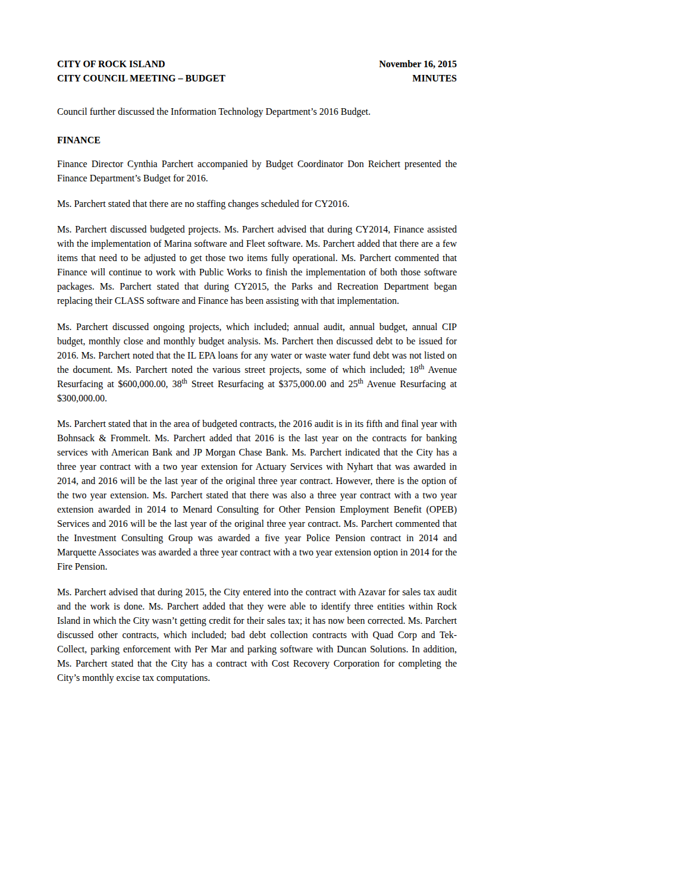CITY OF ROCK ISLAND
CITY COUNCIL MEETING – BUDGET
November 16, 2015
MINUTES
Council further discussed the Information Technology Department’s 2016 Budget.
FINANCE
Finance Director Cynthia Parchert accompanied by Budget Coordinator Don Reichert presented the Finance Department’s Budget for 2016.
Ms. Parchert stated that there are no staffing changes scheduled for CY2016.
Ms. Parchert discussed budgeted projects. Ms. Parchert advised that during CY2014, Finance assisted with the implementation of Marina software and Fleet software. Ms. Parchert added that there are a few items that need to be adjusted to get those two items fully operational. Ms. Parchert commented that Finance will continue to work with Public Works to finish the implementation of both those software packages. Ms. Parchert stated that during CY2015, the Parks and Recreation Department began replacing their CLASS software and Finance has been assisting with that implementation.
Ms. Parchert discussed ongoing projects, which included; annual audit, annual budget, annual CIP budget, monthly close and monthly budget analysis. Ms. Parchert then discussed debt to be issued for 2016. Ms. Parchert noted that the IL EPA loans for any water or waste water fund debt was not listed on the document. Ms. Parchert noted the various street projects, some of which included; 18th Avenue Resurfacing at $600,000.00, 38th Street Resurfacing at $375,000.00 and 25th Avenue Resurfacing at $300,000.00.
Ms. Parchert stated that in the area of budgeted contracts, the 2016 audit is in its fifth and final year with Bohnsack & Frommelt. Ms. Parchert added that 2016 is the last year on the contracts for banking services with American Bank and JP Morgan Chase Bank. Ms. Parchert indicated that the City has a three year contract with a two year extension for Actuary Services with Nyhart that was awarded in 2014, and 2016 will be the last year of the original three year contract. However, there is the option of the two year extension. Ms. Parchert stated that there was also a three year contract with a two year extension awarded in 2014 to Menard Consulting for Other Pension Employment Benefit (OPEB) Services and 2016 will be the last year of the original three year contract. Ms. Parchert commented that the Investment Consulting Group was awarded a five year Police Pension contract in 2014 and Marquette Associates was awarded a three year contract with a two year extension option in 2014 for the Fire Pension.
Ms. Parchert advised that during 2015, the City entered into the contract with Azavar for sales tax audit and the work is done. Ms. Parchert added that they were able to identify three entities within Rock Island in which the City wasn’t getting credit for their sales tax; it has now been corrected. Ms. Parchert discussed other contracts, which included; bad debt collection contracts with Quad Corp and Tek-Collect, parking enforcement with Per Mar and parking software with Duncan Solutions. In addition, Ms. Parchert stated that the City has a contract with Cost Recovery Corporation for completing the City’s monthly excise tax computations.